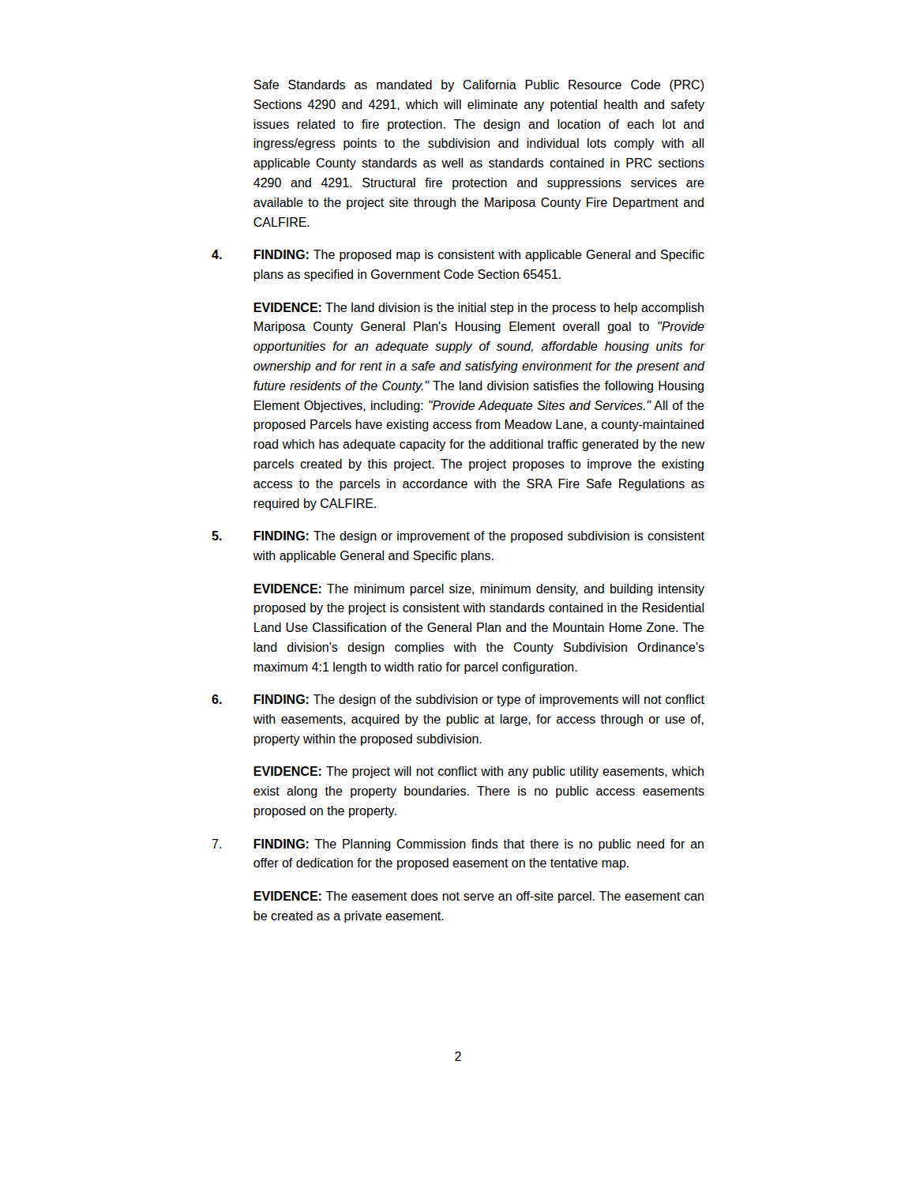Safe Standards as mandated by California Public Resource Code (PRC) Sections 4290 and 4291, which will eliminate any potential health and safety issues related to fire protection. The design and location of each lot and ingress/egress points to the subdivision and individual lots comply with all applicable County standards as well as standards contained in PRC sections 4290 and 4291. Structural fire protection and suppressions services are available to the project site through the Mariposa County Fire Department and CALFIRE.
4.
FINDING: The proposed map is consistent with applicable General and Specific plans as specified in Government Code Section 65451.
EVIDENCE: The land division is the initial step in the process to help accomplish Mariposa County General Plan's Housing Element overall goal to "Provide opportunities for an adequate supply of sound, affordable housing units for ownership and for rent in a safe and satisfying environment for the present and future residents of the County." The land division satisfies the following Housing Element Objectives, including: "Provide Adequate Sites and Services." All of the proposed Parcels have existing access from Meadow Lane, a county-maintained road which has adequate capacity for the additional traffic generated by the new parcels created by this project. The project proposes to improve the existing access to the parcels in accordance with the SRA Fire Safe Regulations as required by CALFIRE.
5.
FINDING: The design or improvement of the proposed subdivision is consistent with applicable General and Specific plans.
EVIDENCE: The minimum parcel size, minimum density, and building intensity proposed by the project is consistent with standards contained in the Residential Land Use Classification of the General Plan and the Mountain Home Zone. The land division's design complies with the County Subdivision Ordinance's maximum 4:1 length to width ratio for parcel configuration.
6.
FINDING: The design of the subdivision or type of improvements will not conflict with easements, acquired by the public at large, for access through or use of, property within the proposed subdivision.
EVIDENCE: The project will not conflict with any public utility easements, which exist along the property boundaries. There is no public access easements proposed on the property.
7.
FINDING: The Planning Commission finds that there is no public need for an offer of dedication for the proposed easement on the tentative map.
EVIDENCE: The easement does not serve an off-site parcel. The easement can be created as a private easement.
2